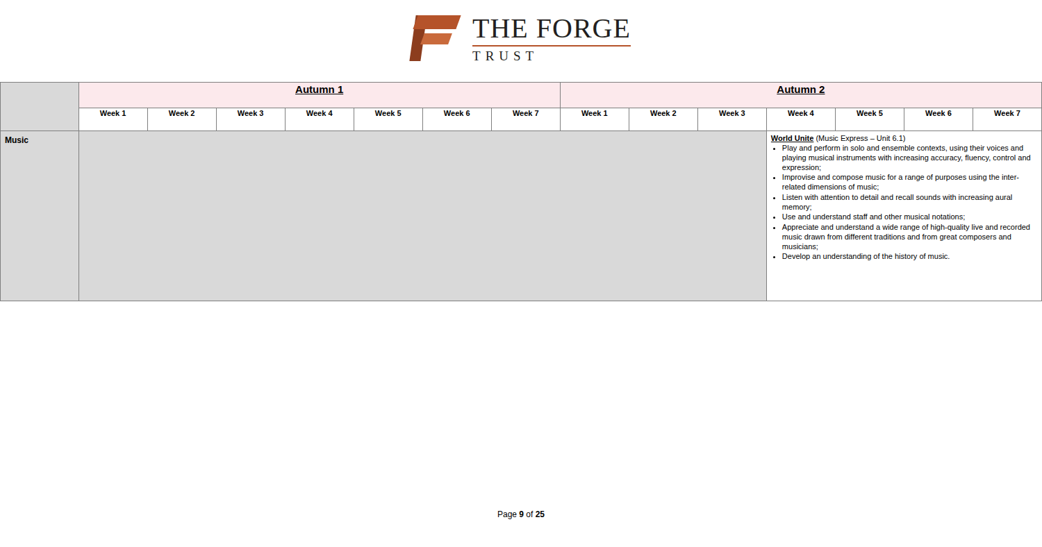THE FORGE
TRUST
| | Autumn 1 | Autumn 2 |
| --- | --- | --- |
| Week 1 | Week 2 | Week 3 | Week 4 | Week 5 | Week 6 | Week 7 | Week 1 | Week 2 | Week 3 | Week 4 | Week 5 | Week 6 | Week 7 |
| Music | | World Unite (Music Express – Unit 6.1) Play and perform in solo and ensemble contexts, using their voices and playing musical instruments with increasing accuracy, fluency, control and expression; Improvise and compose music for a range of purposes using the inter-related dimensions of music; Listen with attention to detail and recall sounds with increasing aural memory; Use and understand staff and other musical notations; Appreciate and understand a wide range of high-quality live and recorded music drawn from different traditions and from great composers and musicians; Develop an understanding of the history of music. |
Page 9 of 25